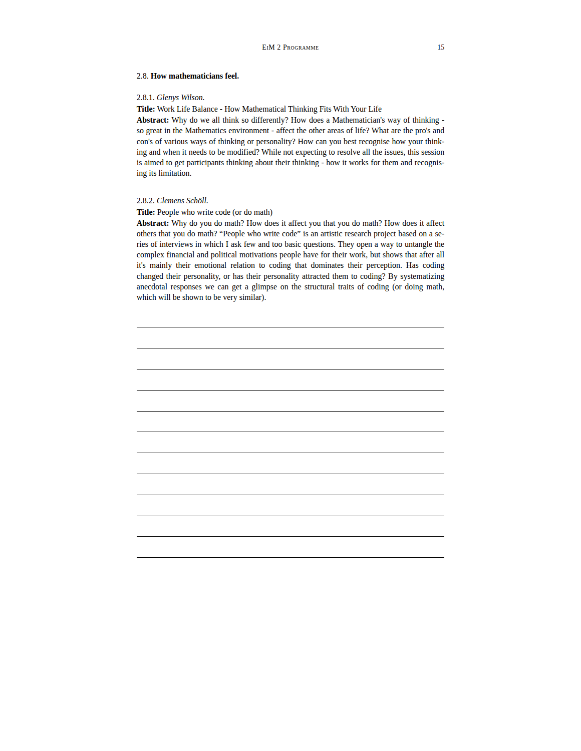EiM 2 Programme 15
2.8. How mathematicians feel.
2.8.1. Glenys Wilson.
Title: Work Life Balance - How Mathematical Thinking Fits With Your Life
Abstract: Why do we all think so differently? How does a Mathematician's way of thinking - so great in the Mathematics environment - affect the other areas of life? What are the pro's and con's of various ways of thinking or personality? How can you best recognise how your thinking and when it needs to be modified? While not expecting to resolve all the issues, this session is aimed to get participants thinking about their thinking - how it works for them and recognising its limitation.
2.8.2. Clemens Schöll.
Title: People who write code (or do math)
Abstract: Why do you do math? How does it affect you that you do math? How does it affect others that you do math? “People who write code” is an artistic research project based on a series of interviews in which I ask few and too basic questions. They open a way to untangle the complex financial and political motivations people have for their work, but shows that after all it's mainly their emotional relation to coding that dominates their perception. Has coding changed their personality, or has their personality attracted them to coding? By systematizing anecdotal responses we can get a glimpse on the structural traits of coding (or doing math, which will be shown to be very similar).